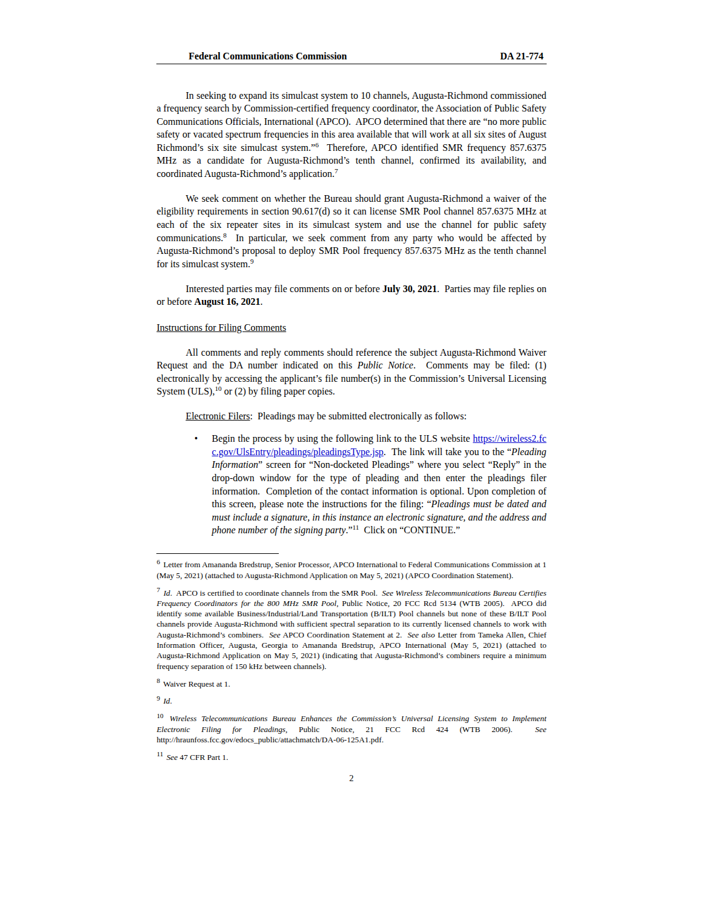Federal Communications Commission DA 21-774
In seeking to expand its simulcast system to 10 channels, Augusta-Richmond commissioned a frequency search by Commission-certified frequency coordinator, the Association of Public Safety Communications Officials, International (APCO). APCO determined that there are “no more public safety or vacated spectrum frequencies in this area available that will work at all six sites of August Richmond’s six site simulcast system.”6 Therefore, APCO identified SMR frequency 857.6375 MHz as a candidate for Augusta-Richmond’s tenth channel, confirmed its availability, and coordinated Augusta-Richmond’s application.7
We seek comment on whether the Bureau should grant Augusta-Richmond a waiver of the eligibility requirements in section 90.617(d) so it can license SMR Pool channel 857.6375 MHz at each of the six repeater sites in its simulcast system and use the channel for public safety communications.8 In particular, we seek comment from any party who would be affected by Augusta-Richmond’s proposal to deploy SMR Pool frequency 857.6375 MHz as the tenth channel for its simulcast system.9
Interested parties may file comments on or before July 30, 2021. Parties may file replies on or before August 16, 2021.
Instructions for Filing Comments
All comments and reply comments should reference the subject Augusta-Richmond Waiver Request and the DA number indicated on this Public Notice. Comments may be filed: (1) electronically by accessing the applicant’s file number(s) in the Commission’s Universal Licensing System (ULS),10 or (2) by filing paper copies.
Electronic Filers: Pleadings may be submitted electronically as follows:
Begin the process by using the following link to the ULS website https://wireless2.fcc.gov/UlsEntry/pleadings/pleadingsType.jsp. The link will take you to the “Pleading Information” screen for “Non-docketed Pleadings” where you select “Reply” in the drop-down window for the type of pleading and then enter the pleadings filer information. Completion of the contact information is optional. Upon completion of this screen, please note the instructions for the filing: “Pleadings must be dated and must include a signature, in this instance an electronic signature, and the address and phone number of the signing party.”11 Click on “CONTINUE.”
6 Letter from Amananda Bredstrup, Senior Processor, APCO International to Federal Communications Commission at 1 (May 5, 2021) (attached to Augusta-Richmond Application on May 5, 2021) (APCO Coordination Statement).
7 Id. APCO is certified to coordinate channels from the SMR Pool. See Wireless Telecommunications Bureau Certifies Frequency Coordinators for the 800 MHz SMR Pool, Public Notice, 20 FCC Rcd 5134 (WTB 2005). APCO did identify some available Business/Industrial/Land Transportation (B/ILT) Pool channels but none of these B/ILT Pool channels provide Augusta-Richmond with sufficient spectral separation to its currently licensed channels to work with Augusta-Richmond’s combiners. See APCO Coordination Statement at 2. See also Letter from Tameka Allen, Chief Information Officer, Augusta, Georgia to Amananda Bredstrup, APCO International (May 5, 2021) (attached to Augusta-Richmond Application on May 5, 2021) (indicating that Augusta-Richmond’s combiners require a minimum frequency separation of 150 kHz between channels).
8 Waiver Request at 1.
9 Id.
10 Wireless Telecommunications Bureau Enhances the Commission’s Universal Licensing System to Implement Electronic Filing for Pleadings, Public Notice, 21 FCC Rcd 424 (WTB 2006). See http://hraunfoss.fcc.gov/edocs_public/attachmatch/DA-06-125A1.pdf.
11 See 47 CFR Part 1.
2